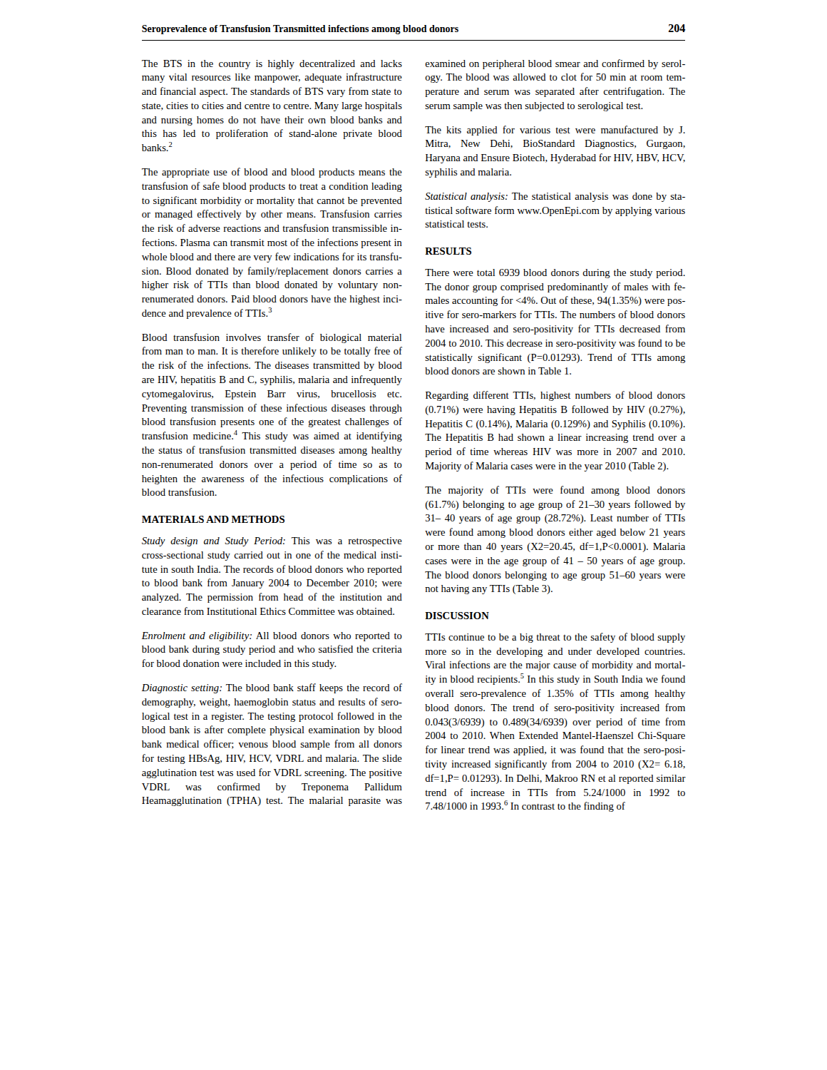Seroprevalence of Transfusion Transmitted infections among blood donors 204
The BTS in the country is highly decentralized and lacks many vital resources like manpower, adequate infrastructure and financial aspect. The standards of BTS vary from state to state, cities to cities and centre to centre. Many large hospitals and nursing homes do not have their own blood banks and this has led to proliferation of stand-alone private blood banks.2
The appropriate use of blood and blood products means the transfusion of safe blood products to treat a condition leading to significant morbidity or mortality that cannot be prevented or managed effectively by other means. Transfusion carries the risk of adverse reactions and transfusion transmissible infections. Plasma can transmit most of the infections present in whole blood and there are very few indications for its transfusion. Blood donated by family/replacement donors carries a higher risk of TTIs than blood donated by voluntary non-renumerated donors. Paid blood donors have the highest incidence and prevalence of TTIs.3
Blood transfusion involves transfer of biological material from man to man. It is therefore unlikely to be totally free of the risk of the infections. The diseases transmitted by blood are HIV, hepatitis B and C, syphilis, malaria and infrequently cytomegalovirus, Epstein Barr virus, brucellosis etc. Preventing transmission of these infectious diseases through blood transfusion presents one of the greatest challenges of transfusion medicine.4 This study was aimed at identifying the status of transfusion transmitted diseases among healthy non-renumerated donors over a period of time so as to heighten the awareness of the infectious complications of blood transfusion.
Materials and Methods
Study design and Study Period: This was a retrospective cross-sectional study carried out in one of the medical institute in south India. The records of blood donors who reported to blood bank from January 2004 to December 2010; were analyzed. The permission from head of the institution and clearance from Institutional Ethics Committee was obtained.
Enrolment and eligibility: All blood donors who reported to blood bank during study period and who satisfied the criteria for blood donation were included in this study.
Diagnostic setting: The blood bank staff keeps the record of demography, weight, haemoglobin status and results of serological test in a register. The testing protocol followed in the blood bank is after complete physical examination by blood bank medical officer; venous blood sample from all donors for testing HBsAg, HIV, HCV, VDRL and malaria. The slide agglutination test was used for VDRL screening. The positive VDRL was confirmed by Treponema Pallidum Heamagglutination (TPHA) test. The malarial parasite was examined on peripheral blood smear and confirmed by serology. The blood was allowed to clot for 50 min at room temperature and serum was separated after centrifugation. The serum sample was then subjected to serological test.
The kits applied for various test were manufactured by J. Mitra, New Dehi, BioStandard Diagnostics, Gurgaon, Haryana and Ensure Biotech, Hyderabad for HIV, HBV, HCV, syphilis and malaria.
Statistical analysis: The statistical analysis was done by statistical software form www.OpenEpi.com by applying various statistical tests.
Results
There were total 6939 blood donors during the study period. The donor group comprised predominantly of males with females accounting for <4%. Out of these, 94(1.35%) were positive for sero-markers for TTIs. The numbers of blood donors have increased and sero-positivity for TTIs decreased from 2004 to 2010. This decrease in sero-positivity was found to be statistically significant (P=0.01293). Trend of TTIs among blood donors are shown in Table 1.
Regarding different TTIs, highest numbers of blood donors (0.71%) were having Hepatitis B followed by HIV (0.27%), Hepatitis C (0.14%), Malaria (0.129%) and Syphilis (0.10%). The Hepatitis B had shown a linear increasing trend over a period of time whereas HIV was more in 2007 and 2010. Majority of Malaria cases were in the year 2010 (Table 2).
The majority of TTIs were found among blood donors (61.7%) belonging to age group of 21–30 years followed by 31– 40 years of age group (28.72%). Least number of TTIs were found among blood donors either aged below 21 years or more than 40 years (X2=20.45, df=1,P<0.0001). Malaria cases were in the age group of 41 – 50 years of age group. The blood donors belonging to age group 51–60 years were not having any TTIs (Table 3).
Discussion
TTIs continue to be a big threat to the safety of blood supply more so in the developing and under developed countries. Viral infections are the major cause of morbidity and mortality in blood recipients.5 In this study in South India we found overall sero-prevalence of 1.35% of TTIs among healthy blood donors. The trend of sero-positivity increased from 0.043(3/6939) to 0.489(34/6939) over period of time from 2004 to 2010. When Extended Mantel-Haenszel Chi-Square for linear trend was applied, it was found that the sero-positivity increased significantly from 2004 to 2010 (X2= 6.18, df=1,P= 0.01293). In Delhi, Makroo RN et al reported similar trend of increase in TTIs from 5.24/1000 in 1992 to 7.48/1000 in 1993.6 In contrast to the finding of